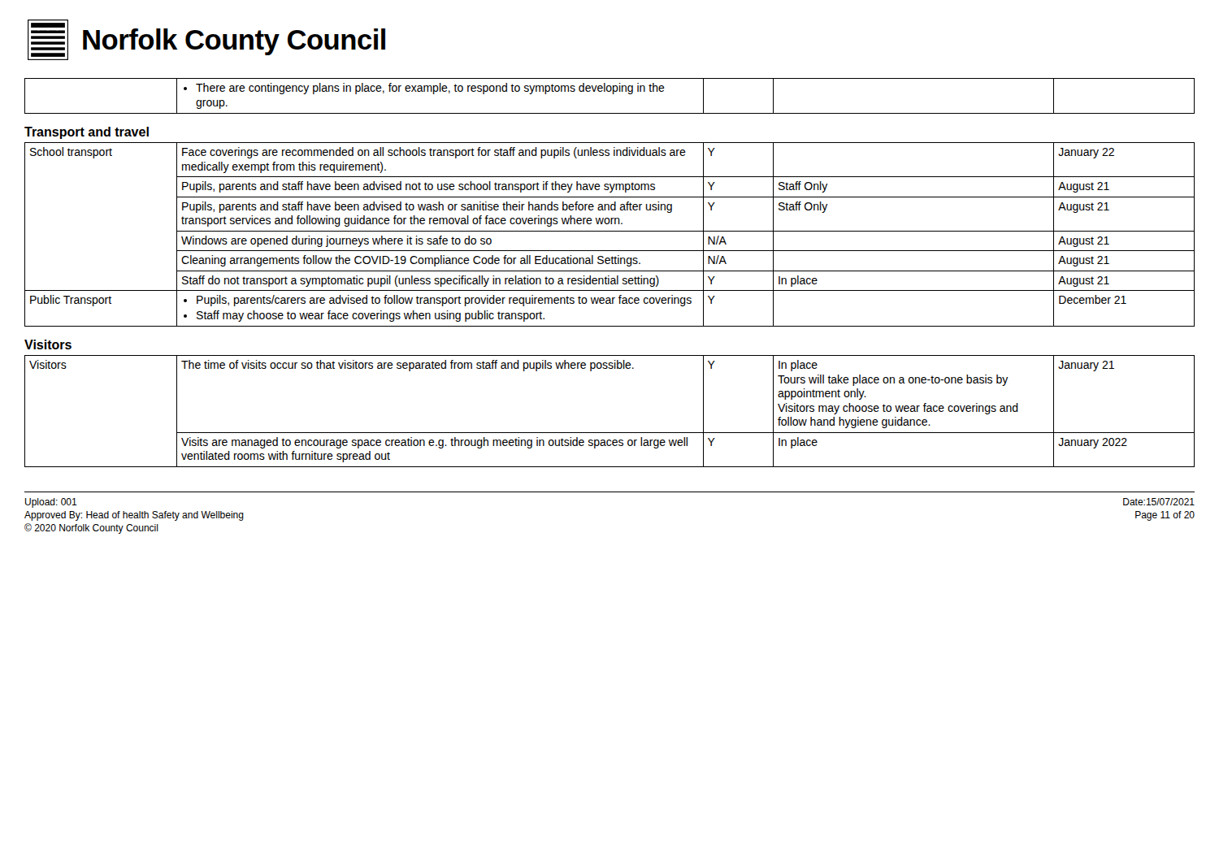Norfolk County Council
| | There are contingency plans in place, for example, to respond to symptoms developing in the group. | | | |
Transport and travel
| School transport | Face coverings are recommended on all schools transport for staff and pupils (unless individuals are medically exempt from this requirement). | Y | | January 22 |
| Pupils, parents and staff have been advised not to use school transport if they have symptoms | Y | Staff Only | August 21 |
| Pupils, parents and staff have been advised to wash or sanitise their hands before and after using transport services and following guidance for the removal of face coverings where worn. | Y | Staff Only | August 21 |
| Windows are opened during journeys where it is safe to do so | N/A | | August 21 |
| Cleaning arrangements follow the COVID-19 Compliance Code for all Educational Settings. | N/A | | August 21 |
| Staff do not transport a symptomatic pupil (unless specifically in relation to a residential setting) | Y | In place | August 21 |
| Public Transport | Pupils, parents/carers are advised to follow transport provider requirements to wear face coverings Staff may choose to wear face coverings when using public transport. | Y | | December 21 |
Visitors
| Visitors | The time of visits occur so that visitors are separated from staff and pupils where possible. | Y | In place Tours will take place on a one-to-one basis by appointment only. Visitors may choose to wear face coverings and follow hand hygiene guidance. | January 21 |
| Visits are managed to encourage space creation e.g. through meeting in outside spaces or large well ventilated rooms with furniture spread out | Y | In place | January 2022 |
Upload: 001
Approved By: Head of health Safety and Wellbeing
© 2020 Norfolk County Council
Date:15/07/2021
Page 11 of 20